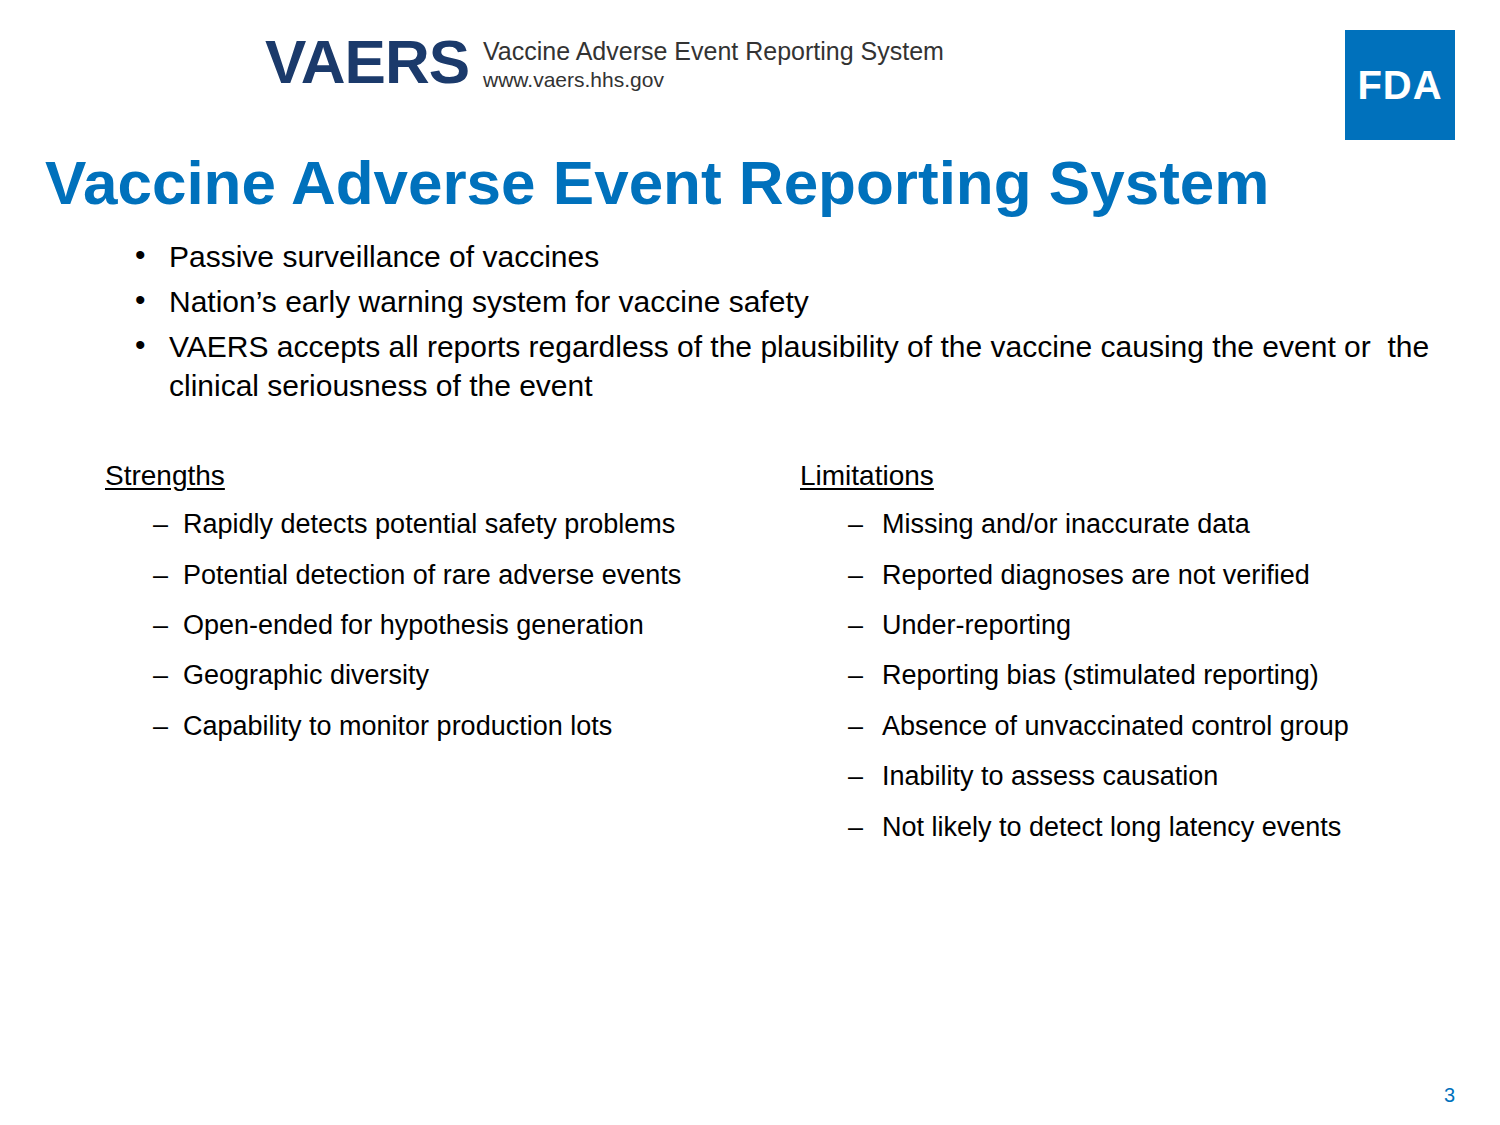VAERS Vaccine Adverse Event Reporting System
www.vaers.hhs.gov
FDA
Vaccine Adverse Event Reporting System
Passive surveillance of vaccines
Nation’s early warning system for vaccine safety
VAERS accepts all reports regardless of the plausibility of the vaccine causing the event or the clinical seriousness of the event
Strengths
Rapidly detects potential safety problems
Potential detection of rare adverse events
Open-ended for hypothesis generation
Geographic diversity
Capability to monitor production lots
Limitations
Missing and/or inaccurate data
Reported diagnoses are not verified
Under-reporting
Reporting bias (stimulated reporting)
Absence of unvaccinated control group
Inability to assess causation
Not likely to detect long latency events
3